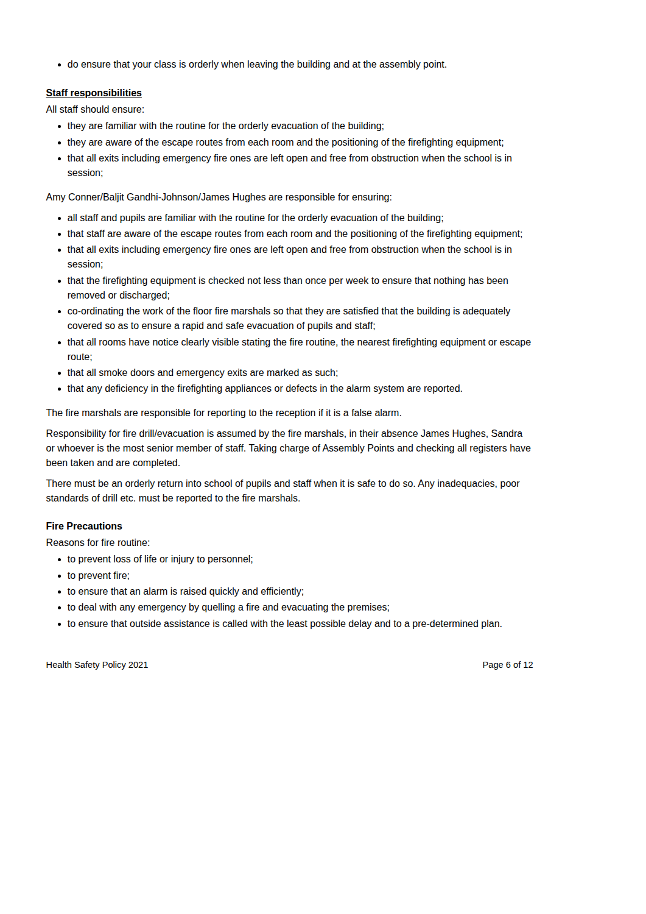do ensure that your class is orderly when leaving the building and at the assembly point.
Staff responsibilities
All staff should ensure:
they are familiar with the routine for the orderly evacuation of the building;
they are aware of the escape routes from each room and the positioning of the firefighting equipment;
that all exits including emergency fire ones are left open and free from obstruction when the school is in session;
Amy Conner/Baljit Gandhi-Johnson/James Hughes are responsible for ensuring:
all staff and pupils are familiar with the routine for the orderly evacuation of the building;
that staff are aware of the escape routes from each room and the positioning of the firefighting equipment;
that all exits including emergency fire ones are left open and free from obstruction when the school is in session;
that the firefighting equipment is checked not less than once per week to ensure that nothing has been removed or discharged;
co-ordinating the work of the floor fire marshals so that they are satisfied that the building is adequately covered so as to ensure a rapid and safe evacuation of pupils and staff;
that all rooms have notice clearly visible stating the fire routine, the nearest firefighting equipment or escape route;
that all smoke doors and emergency exits are marked as such;
that any deficiency in the firefighting appliances or defects in the alarm system are reported.
The fire marshals are responsible for reporting to the reception if it is a false alarm.
Responsibility for fire drill/evacuation is assumed by the fire marshals, in their absence James Hughes, Sandra or whoever is the most senior member of staff. Taking charge of Assembly Points and checking all registers have been taken and are completed.
There must be an orderly return into school of pupils and staff when it is safe to do so. Any inadequacies, poor standards of drill etc. must be reported to the fire marshals.
Fire Precautions
Reasons for fire routine:
to prevent loss of life or injury to personnel;
to prevent fire;
to ensure that an alarm is raised quickly and efficiently;
to deal with any emergency by quelling a fire and evacuating the premises;
to ensure that outside assistance is called with the least possible delay and to a pre-determined plan.
Health Safety Policy 2021 Page 6 of 12